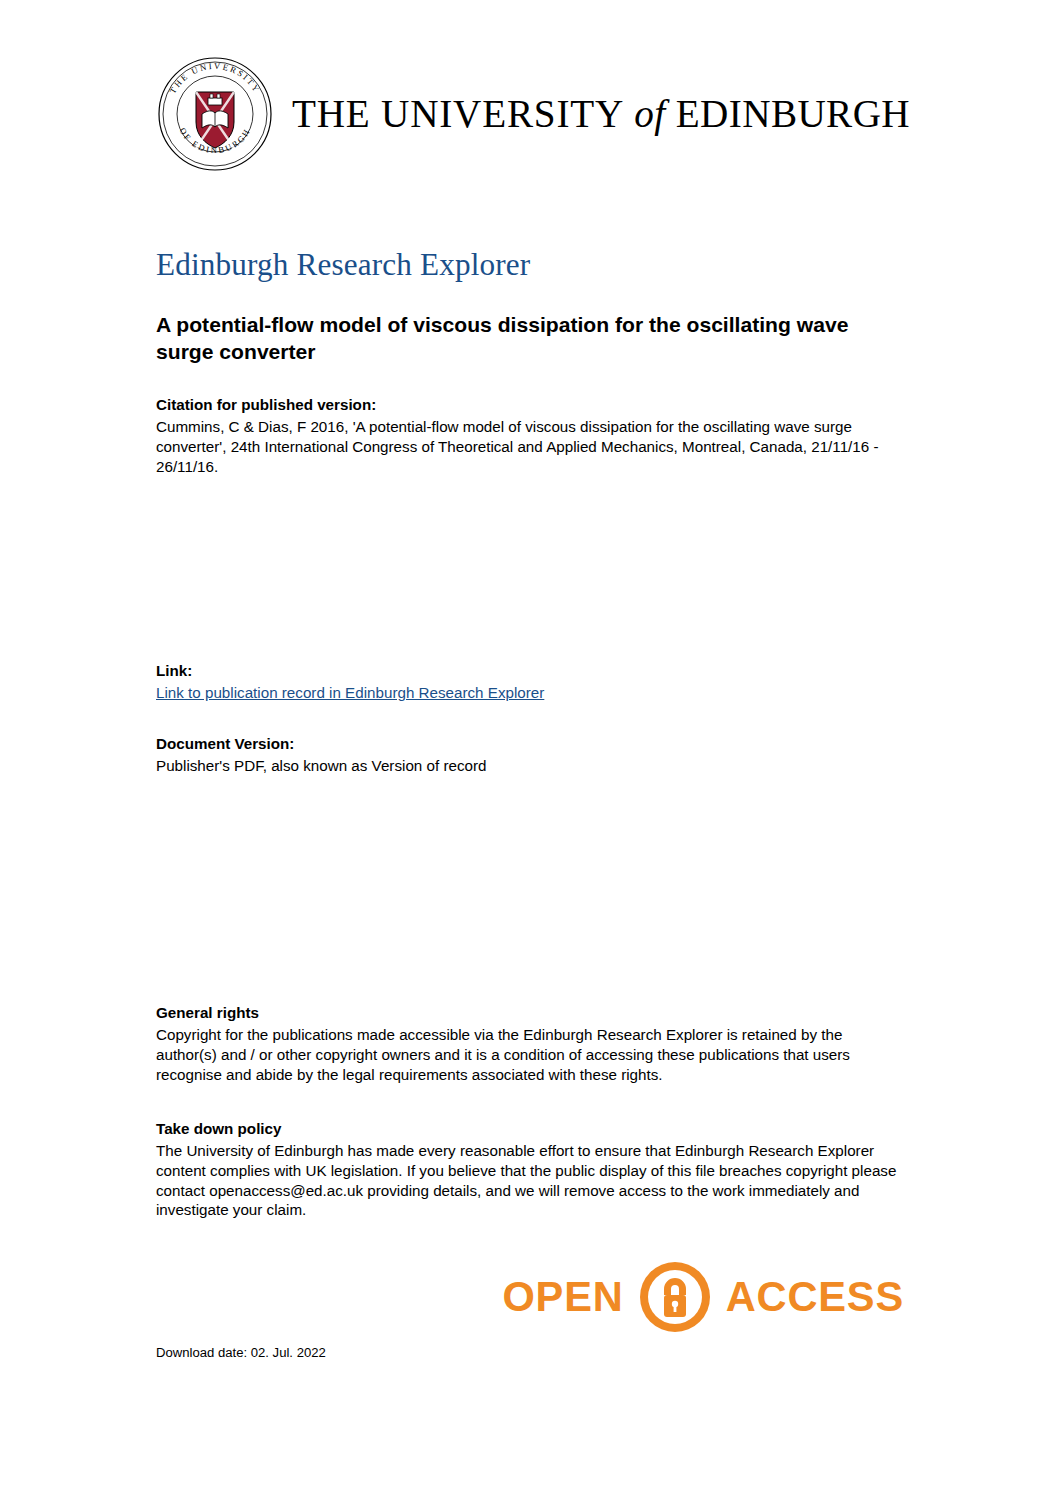THE UNIVERSITY OF EDINBURGH
THE UNIVERSITY of EDINBURGH
Edinburgh Research Explorer
A potential-flow model of viscous dissipation for the oscillating wave surge converter
Citation for published version:
Cummins, C & Dias, F 2016, 'A potential-flow model of viscous dissipation for the oscillating wave surge converter', 24th International Congress of Theoretical and Applied Mechanics, Montreal, Canada, 21/11/16 - 26/11/16.
Link:
Link to publication record in Edinburgh Research Explorer
Document Version:
Publisher's PDF, also known as Version of record
General rights
Copyright for the publications made accessible via the Edinburgh Research Explorer is retained by the author(s) and / or other copyright owners and it is a condition of accessing these publications that users recognise and abide by the legal requirements associated with these rights.
Take down policy
The University of Edinburgh has made every reasonable effort to ensure that Edinburgh Research Explorer content complies with UK legislation. If you believe that the public display of this file breaches copyright please contact openaccess@ed.ac.uk providing details, and we will remove access to the work immediately and investigate your claim.
OPEN ACCESS
Download date: 02. Jul. 2022